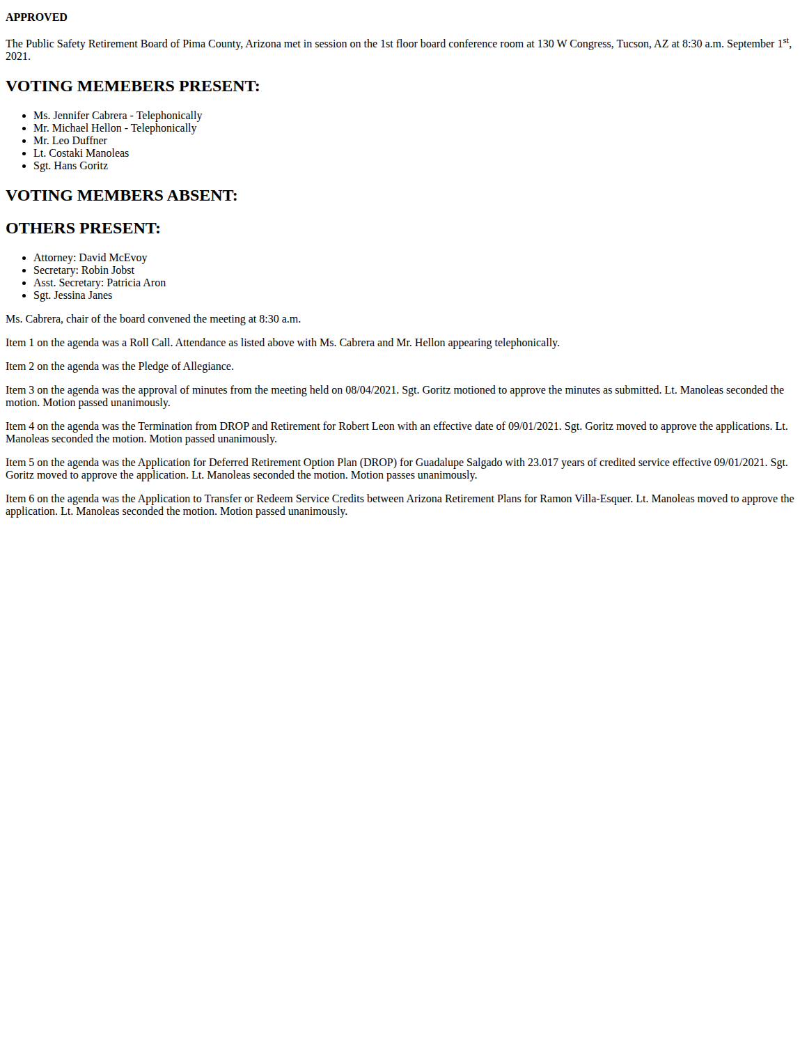APPROVED
The Public Safety Retirement Board of Pima County, Arizona met in session on the 1st floor board conference room at 130 W Congress, Tucson, AZ at 8:30 a.m. September 1st, 2021.
VOTING MEMEBERS PRESENT:
Ms. Jennifer Cabrera - Telephonically
Mr. Michael Hellon - Telephonically
Mr. Leo Duffner
Lt. Costaki Manoleas
Sgt. Hans Goritz
VOTING MEMBERS ABSENT:
OTHERS PRESENT:
Attorney: David McEvoy
Secretary: Robin Jobst
Asst. Secretary: Patricia Aron
Sgt. Jessina Janes
Ms. Cabrera, chair of the board convened the meeting at 8:30 a.m.
Item 1 on the agenda was a Roll Call. Attendance as listed above with Ms. Cabrera and Mr. Hellon appearing telephonically.
Item 2 on the agenda was the Pledge of Allegiance.
Item 3 on the agenda was the approval of minutes from the meeting held on 08/04/2021. Sgt. Goritz motioned to approve the minutes as submitted. Lt. Manoleas seconded the motion. Motion passed unanimously.
Item 4 on the agenda was the Termination from DROP and Retirement for Robert Leon with an effective date of 09/01/2021. Sgt. Goritz moved to approve the applications. Lt. Manoleas seconded the motion. Motion passed unanimously.
Item 5 on the agenda was the Application for Deferred Retirement Option Plan (DROP) for Guadalupe Salgado with 23.017 years of credited service effective 09/01/2021. Sgt. Goritz moved to approve the application. Lt. Manoleas seconded the motion. Motion passes unanimously.
Item 6 on the agenda was the Application to Transfer or Redeem Service Credits between Arizona Retirement Plans for Ramon Villa-Esquer. Lt. Manoleas moved to approve the application. Lt. Manoleas seconded the motion. Motion passed unanimously.